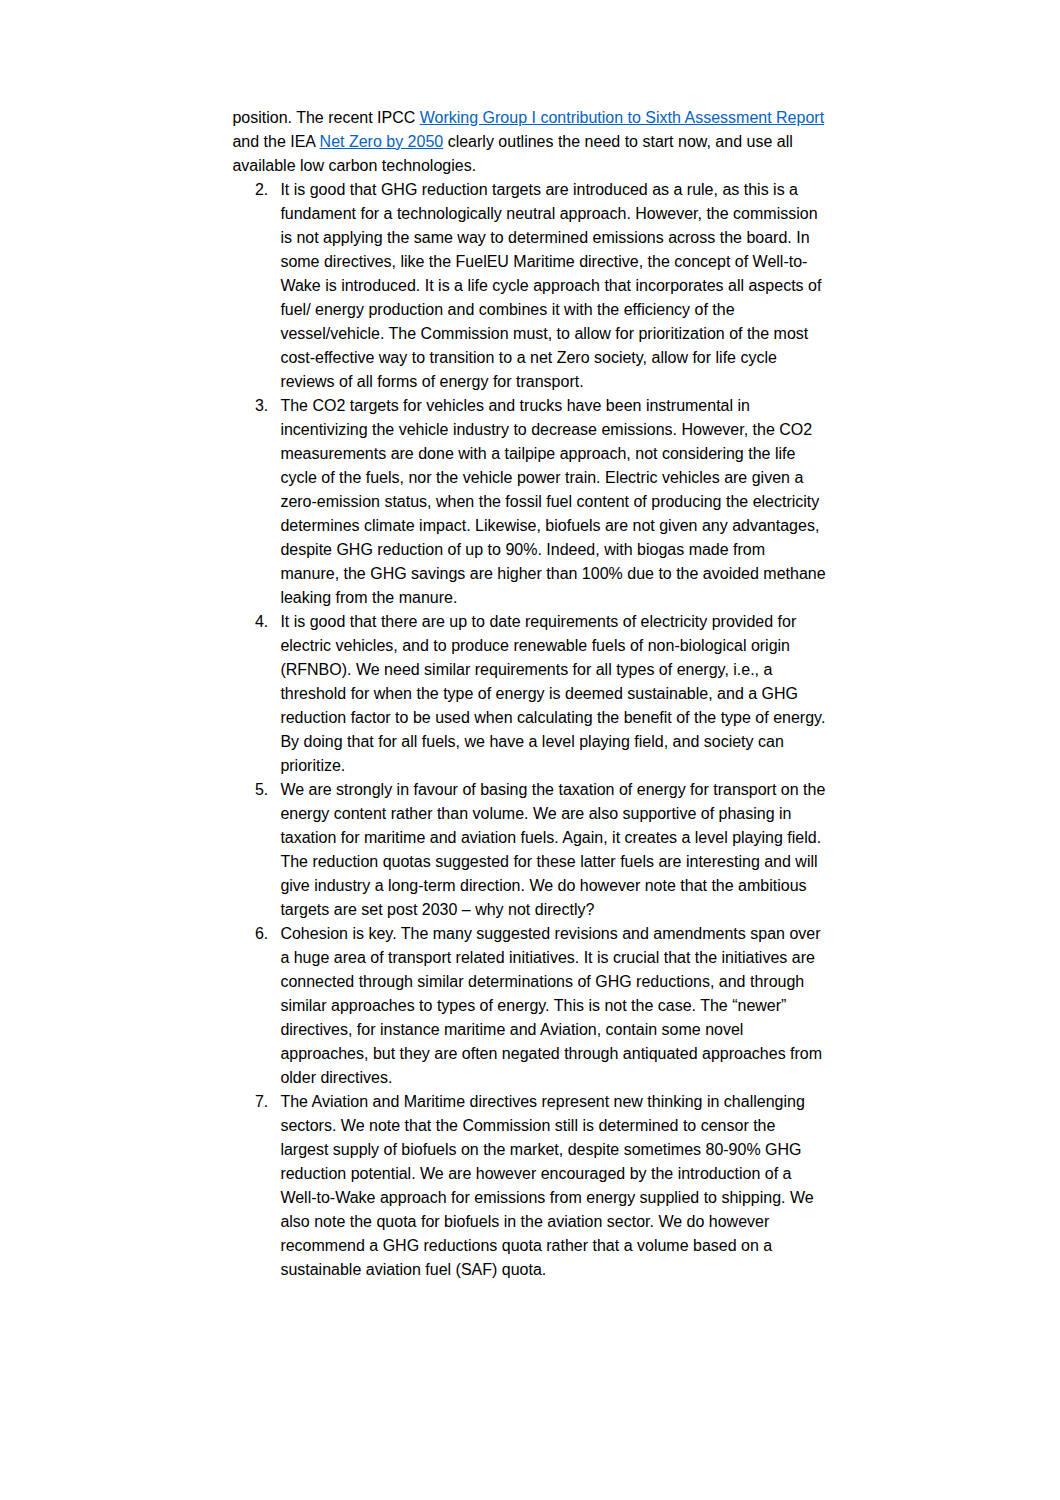position. The recent IPCC Working Group I contribution to Sixth Assessment Report and the IEA Net Zero by 2050 clearly outlines the need to start now, and use all available low carbon technologies.
It is good that GHG reduction targets are introduced as a rule, as this is a fundament for a technologically neutral approach. However, the commission is not applying the same way to determined emissions across the board. In some directives, like the FuelEU Maritime directive, the concept of Well-to-Wake is introduced. It is a life cycle approach that incorporates all aspects of fuel/ energy production and combines it with the efficiency of the vessel/vehicle. The Commission must, to allow for prioritization of the most cost-effective way to transition to a net Zero society, allow for life cycle reviews of all forms of energy for transport.
The CO2 targets for vehicles and trucks have been instrumental in incentivizing the vehicle industry to decrease emissions. However, the CO2 measurements are done with a tailpipe approach, not considering the life cycle of the fuels, nor the vehicle power train. Electric vehicles are given a zero-emission status, when the fossil fuel content of producing the electricity determines climate impact. Likewise, biofuels are not given any advantages, despite GHG reduction of up to 90%. Indeed, with biogas made from manure, the GHG savings are higher than 100% due to the avoided methane leaking from the manure.
It is good that there are up to date requirements of electricity provided for electric vehicles, and to produce renewable fuels of non-biological origin (RFNBO). We need similar requirements for all types of energy, i.e., a threshold for when the type of energy is deemed sustainable, and a GHG reduction factor to be used when calculating the benefit of the type of energy. By doing that for all fuels, we have a level playing field, and society can prioritize.
We are strongly in favour of basing the taxation of energy for transport on the energy content rather than volume. We are also supportive of phasing in taxation for maritime and aviation fuels. Again, it creates a level playing field. The reduction quotas suggested for these latter fuels are interesting and will give industry a long-term direction. We do however note that the ambitious targets are set post 2030 – why not directly?
Cohesion is key. The many suggested revisions and amendments span over a huge area of transport related initiatives. It is crucial that the initiatives are connected through similar determinations of GHG reductions, and through similar approaches to types of energy. This is not the case. The “newer” directives, for instance maritime and Aviation, contain some novel approaches, but they are often negated through antiquated approaches from older directives.
The Aviation and Maritime directives represent new thinking in challenging sectors. We note that the Commission still is determined to censor the largest supply of biofuels on the market, despite sometimes 80-90% GHG reduction potential. We are however encouraged by the introduction of a Well-to-Wake approach for emissions from energy supplied to shipping. We also note the quota for biofuels in the aviation sector. We do however recommend a GHG reductions quota rather that a volume based on a sustainable aviation fuel (SAF) quota.